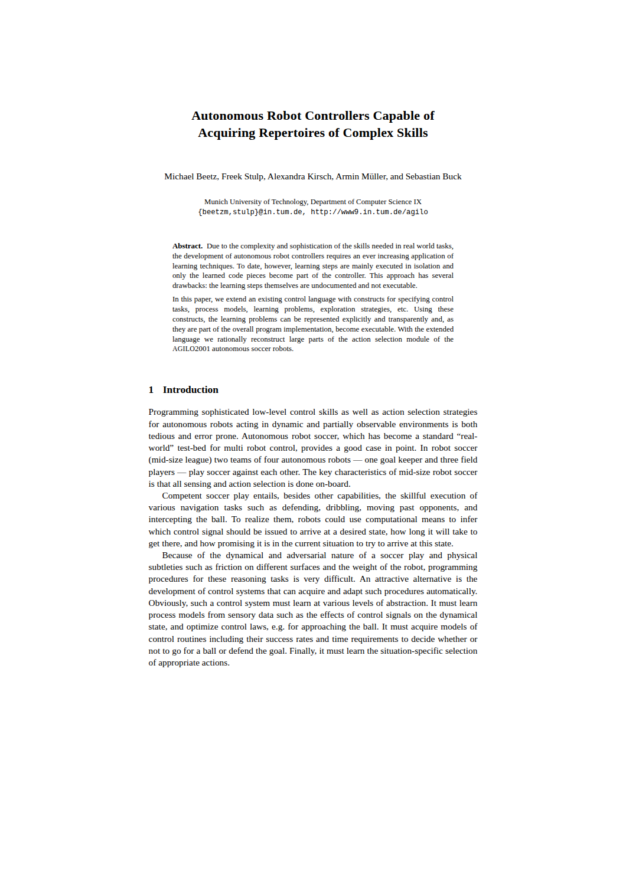Autonomous Robot Controllers Capable of
Acquiring Repertoires of Complex Skills
Michael Beetz, Freek Stulp, Alexandra Kirsch, Armin Müller, and Sebastian Buck
Munich University of Technology, Department of Computer Science IX
{beetzm,stulp}@in.tum.de, http://www9.in.tum.de/agilo
Abstract. Due to the complexity and sophistication of the skills needed in real world tasks, the development of autonomous robot controllers requires an ever increasing application of learning techniques. To date, however, learning steps are mainly executed in isolation and only the learned code pieces become part of the controller. This approach has several drawbacks: the learning steps themselves are undocumented and not executable.
In this paper, we extend an existing control language with constructs for specifying control tasks, process models, learning problems, exploration strategies, etc. Using these constructs, the learning problems can be represented explicitly and transparently and, as they are part of the overall program implementation, become executable. With the extended language we rationally reconstruct large parts of the action selection module of the AGILO2001 autonomous soccer robots.
1 Introduction
Programming sophisticated low-level control skills as well as action selection strategies for autonomous robots acting in dynamic and partially observable environments is both tedious and error prone. Autonomous robot soccer, which has become a standard “real-world” test-bed for multi robot control, provides a good case in point. In robot soccer (mid-size league) two teams of four autonomous robots — one goal keeper and three field players — play soccer against each other. The key characteristics of mid-size robot soccer is that all sensing and action selection is done on-board.
Competent soccer play entails, besides other capabilities, the skillful execution of various navigation tasks such as defending, dribbling, moving past opponents, and intercepting the ball. To realize them, robots could use computational means to infer which control signal should be issued to arrive at a desired state, how long it will take to get there, and how promising it is in the current situation to try to arrive at this state.
Because of the dynamical and adversarial nature of a soccer play and physical subtleties such as friction on different surfaces and the weight of the robot, programming procedures for these reasoning tasks is very difficult. An attractive alternative is the development of control systems that can acquire and adapt such procedures automatically. Obviously, such a control system must learn at various levels of abstraction. It must learn process models from sensory data such as the effects of control signals on the dynamical state, and optimize control laws, e.g. for approaching the ball. It must acquire models of control routines including their success rates and time requirements to decide whether or not to go for a ball or defend the goal. Finally, it must learn the situation-specific selection of appropriate actions.